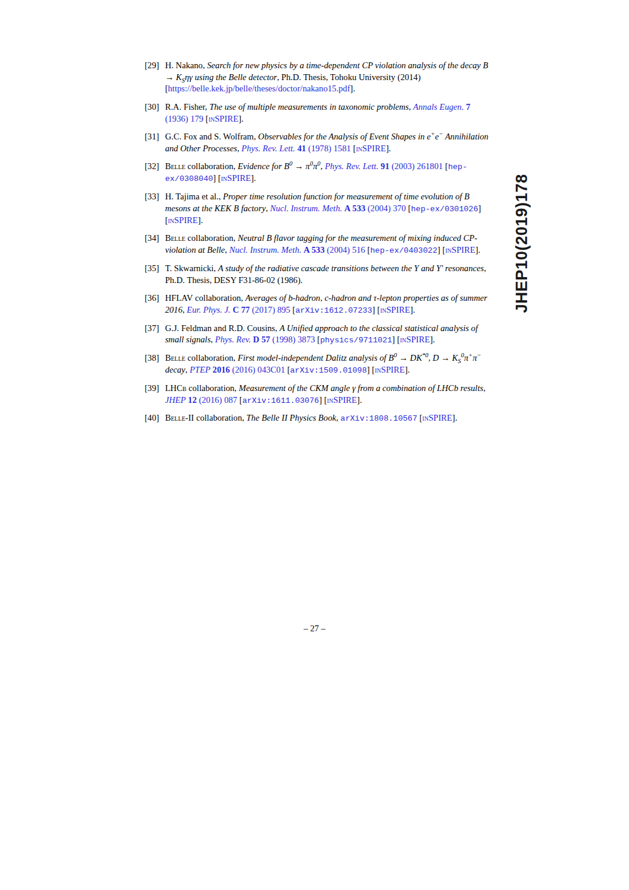JHEP10(2019)178
H. Nakano, Search for new physics by a time-dependent CP violation analysis of the decay B → KSηγ using the Belle detector, Ph.D. Thesis, Tohoku University (2014) [https://belle.kek.jp/belle/theses/doctor/nakano15.pdf].
R.A. Fisher, The use of multiple measurements in taxonomic problems, Annals Eugen. 7 (1936) 179 [inSPIRE].
G.C. Fox and S. Wolfram, Observables for the Analysis of Event Shapes in e+e− Annihilation and Other Processes, Phys. Rev. Lett. 41 (1978) 1581 [inSPIRE].
Belle collaboration, Evidence for B0 → π0π0, Phys. Rev. Lett. 91 (2003) 261801 [hep-ex/0308040] [inSPIRE].
H. Tajima et al., Proper time resolution function for measurement of time evolution of B mesons at the KEK B factory, Nucl. Instrum. Meth. A 533 (2004) 370 [hep-ex/0301026] [inSPIRE].
Belle collaboration, Neutral B flavor tagging for the measurement of mixing induced CP-violation at Belle, Nucl. Instrum. Meth. A 533 (2004) 516 [hep-ex/0403022] [inSPIRE].
T. Skwarnicki, A study of the radiative cascade transitions between the Υ and Υ′ resonances, Ph.D. Thesis, DESY F31-86-02 (1986).
HFLAV collaboration, Averages of b-hadron, c-hadron and τ-lepton properties as of summer 2016, Eur. Phys. J. C 77 (2017) 895 [arXiv:1612.07233] [inSPIRE].
G.J. Feldman and R.D. Cousins, A Unified approach to the classical statistical analysis of small signals, Phys. Rev. D 57 (1998) 3873 [physics/9711021] [inSPIRE].
Belle collaboration, First model-independent Dalitz analysis of B0 → DK*0, D → KS0π+π− decay, PTEP 2016 (2016) 043C01 [arXiv:1509.01098] [inSPIRE].
LHCb collaboration, Measurement of the CKM angle γ from a combination of LHCb results, JHEP 12 (2016) 087 [arXiv:1611.03076] [inSPIRE].
Belle-II collaboration, The Belle II Physics Book, arXiv:1808.10567 [inSPIRE].
– 27 –